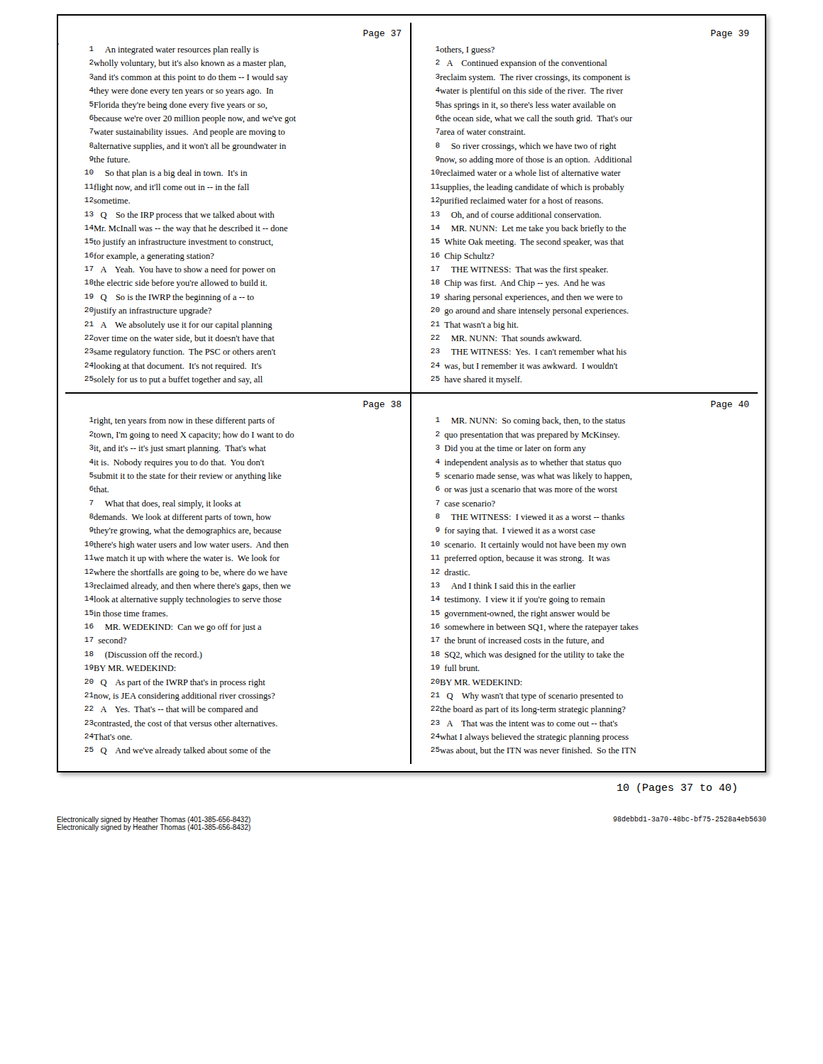.
Page 37
| 1 | An integrated water resources plan really is |
| 2 | wholly voluntary, but it's also known as a master plan, |
| 3 | and it's common at this point to do them -- I would say |
| 4 | they were done every ten years or so years ago. In |
| 5 | Florida they're being done every five years or so, |
| 6 | because we're over 20 million people now, and we've got |
| 7 | water sustainability issues. And people are moving to |
| 8 | alternative supplies, and it won't all be groundwater in |
| 9 | the future. |
| 10 | So that plan is a big deal in town. It's in |
| 11 | flight now, and it'll come out in -- in the fall |
| 12 | sometime. |
| 13 | Q So the IRP process that we talked about with |
| 14 | Mr. McInall was -- the way that he described it -- done |
| 15 | to justify an infrastructure investment to construct, |
| 16 | for example, a generating station? |
| 17 | A Yeah. You have to show a need for power on |
| 18 | the electric side before you're allowed to build it. |
| 19 | Q So is the IWRP the beginning of a -- to |
| 20 | justify an infrastructure upgrade? |
| 21 | A We absolutely use it for our capital planning |
| 22 | over time on the water side, but it doesn't have that |
| 23 | same regulatory function. The PSC or others aren't |
| 24 | looking at that document. It's not required. It's |
| 25 | solely for us to put a buffet together and say, all |
Page 39
| 1 | others, I guess? |
| 2 | A Continued expansion of the conventional |
| 3 | reclaim system. The river crossings, its component is |
| 4 | water is plentiful on this side of the river. The river |
| 5 | has springs in it, so there's less water available on |
| 6 | the ocean side, what we call the south grid. That's our |
| 7 | area of water constraint. |
| 8 | So river crossings, which we have two of right |
| 9 | now, so adding more of those is an option. Additional |
| 10 | reclaimed water or a whole list of alternative water |
| 11 | supplies, the leading candidate of which is probably |
| 12 | purified reclaimed water for a host of reasons. |
| 13 | Oh, and of course additional conservation. |
| 14 | MR. NUNN: Let me take you back briefly to the |
| 15 | White Oak meeting. The second speaker, was that |
| 16 | Chip Schultz? |
| 17 | THE WITNESS: That was the first speaker. |
| 18 | Chip was first. And Chip -- yes. And he was |
| 19 | sharing personal experiences, and then we were to |
| 20 | go around and share intensely personal experiences. |
| 21 | That wasn't a big hit. |
| 22 | MR. NUNN: That sounds awkward. |
| 23 | THE WITNESS: Yes. I can't remember what his |
| 24 | was, but I remember it was awkward. I wouldn't |
| 25 | have shared it myself. |
Page 38
| 1 | right, ten years from now in these different parts of |
| 2 | town, I'm going to need X capacity; how do I want to do |
| 3 | it, and it's -- it's just smart planning. That's what |
| 4 | it is. Nobody requires you to do that. You don't |
| 5 | submit it to the state for their review or anything like |
| 6 | that. |
| 7 | What that does, real simply, it looks at |
| 8 | demands. We look at different parts of town, how |
| 9 | they're growing, what the demographics are, because |
| 10 | there's high water users and low water users. And then |
| 11 | we match it up with where the water is. We look for |
| 12 | where the shortfalls are going to be, where do we have |
| 13 | reclaimed already, and then where there's gaps, then we |
| 14 | look at alternative supply technologies to serve those |
| 15 | in those time frames. |
| 16 | MR. WEDEKIND: Can we go off for just a |
| 17 | second? |
| 18 | (Discussion off the record.) |
| 19 | BY MR. WEDEKIND: |
| 20 | Q As part of the IWRP that's in process right |
| 21 | now, is JEA considering additional river crossings? |
| 22 | A Yes. That's -- that will be compared and |
| 23 | contrasted, the cost of that versus other alternatives. |
| 24 | That's one. |
| 25 | Q And we've already talked about some of the |
Page 40
| 1 | MR. NUNN: So coming back, then, to the status |
| 2 | quo presentation that was prepared by McKinsey. |
| 3 | Did you at the time or later on form any |
| 4 | independent analysis as to whether that status quo |
| 5 | scenario made sense, was what was likely to happen, |
| 6 | or was just a scenario that was more of the worst |
| 7 | case scenario? |
| 8 | THE WITNESS: I viewed it as a worst -- thanks |
| 9 | for saying that. I viewed it as a worst case |
| 10 | scenario. It certainly would not have been my own |
| 11 | preferred option, because it was strong. It was |
| 12 | drastic. |
| 13 | And I think I said this in the earlier |
| 14 | testimony. I view it if you're going to remain |
| 15 | government-owned, the right answer would be |
| 16 | somewhere in between SQ1, where the ratepayer takes |
| 17 | the brunt of increased costs in the future, and |
| 18 | SQ2, which was designed for the utility to take the |
| 19 | full brunt. |
| 20 | BY MR. WEDEKIND: |
| 21 | Q Why wasn't that type of scenario presented to |
| 22 | the board as part of its long-term strategic planning? |
| 23 | A That was the intent was to come out -- that's |
| 24 | what I always believed the strategic planning process |
| 25 | was about, but the ITN was never finished. So the ITN |
10 (Pages 37 to 40)
Electronically signed by Heather Thomas (401-385-656-8432)
Electronically signed by Heather Thomas (401-385-656-8432)
98debbd1-3a70-48bc-bf75-2528a4eb5630